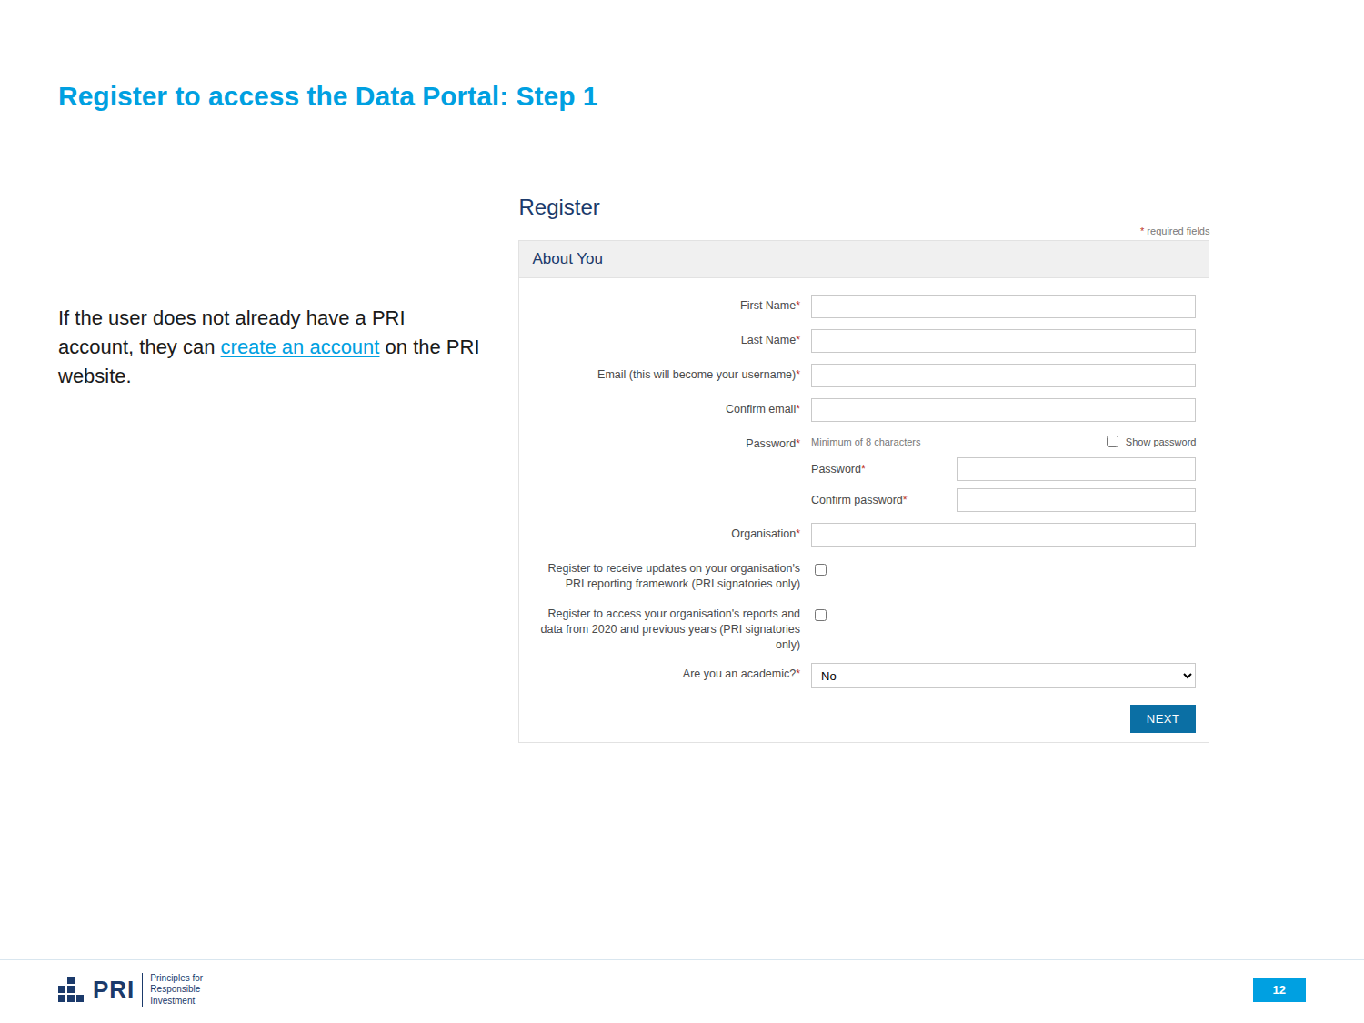Register to access the Data Portal: Step 1
If the user does not already have a PRI account, they can create an account on the PRI website.
Register
* required fields
About You
First Name*
Last Name*
Email (this will become your username)*
Confirm email*
Password*
Minimum of 8 characters Show password
Password*
Confirm password*
Organisation*
Register to receive updates on your organisation's PRI reporting framework (PRI signatories only)
Register to access your organisation's reports and data from 2020 and previous years (PRI signatories only)
Are you an academic?*
No Yes
NEXT
PRI Principles for
Responsible
Investment
12